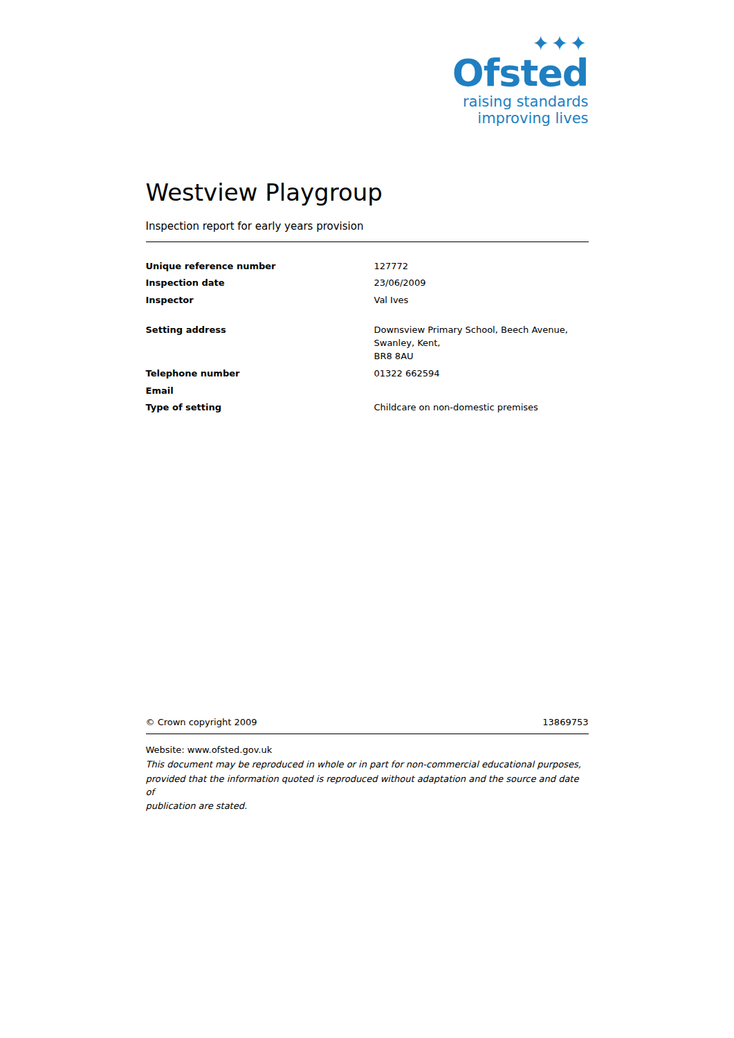✦✦✦
Ofsted
raising standards
improving lives
Westview Playgroup
Inspection report for early years provision
| Unique reference number | 127772 |
| Inspection date | 23/06/2009 |
| Inspector | Val Ives |
| Setting address | Downsview Primary School, Beech Avenue, Swanley, Kent, BR8 8AU |
| Telephone number | 01322 662594 |
| Email | |
| Type of setting | Childcare on non-domestic premises |
© Crown copyright 2009 13869753
Website: www.ofsted.gov.uk
This document may be reproduced in whole or in part for non-commercial educational purposes,
provided that the information quoted is reproduced without adaptation and the source and date of
publication are stated.